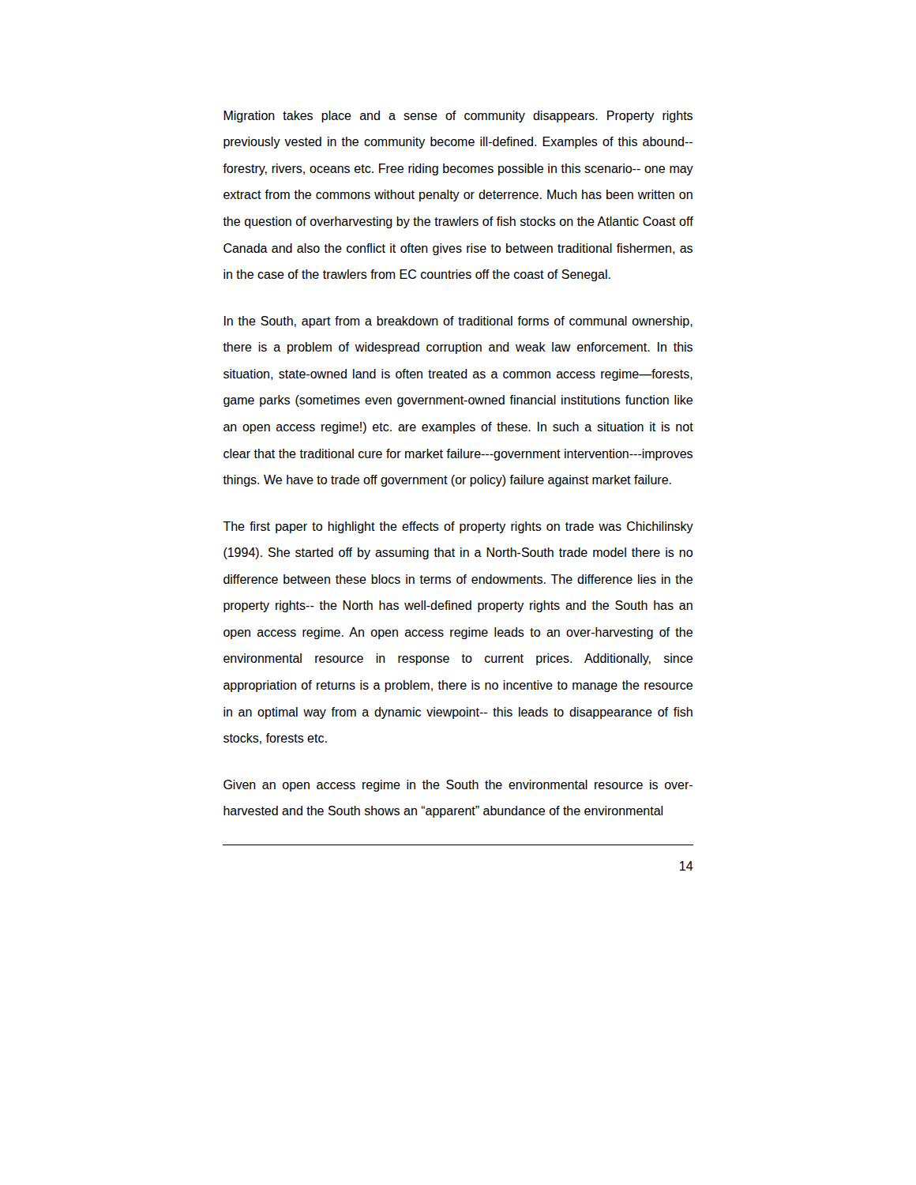Migration takes place and a sense of community disappears. Property rights previously vested in the community become ill-defined. Examples of this abound--forestry, rivers, oceans etc. Free riding becomes possible in this scenario-- one may extract from the commons without penalty or deterrence. Much has been written on the question of overharvesting by the trawlers of fish stocks on the Atlantic Coast off Canada and also the conflict it often gives rise to between traditional fishermen, as in the case of the trawlers from EC countries off the coast of Senegal.
In the South, apart from a breakdown of traditional forms of communal ownership, there is a problem of widespread corruption and weak law enforcement. In this situation, state-owned land is often treated as a common access regime—forests, game parks (sometimes even government-owned financial institutions function like an open access regime!) etc. are examples of these. In such a situation it is not clear that the traditional cure for market failure---government intervention---improves things. We have to trade off government (or policy) failure against market failure.
The first paper to highlight the effects of property rights on trade was Chichilinsky (1994). She started off by assuming that in a North-South trade model there is no difference between these blocs in terms of endowments. The difference lies in the property rights-- the North has well-defined property rights and the South has an open access regime. An open access regime leads to an over-harvesting of the environmental resource in response to current prices. Additionally, since appropriation of returns is a problem, there is no incentive to manage the resource in an optimal way from a dynamic viewpoint-- this leads to disappearance of fish stocks, forests etc.
Given an open access regime in the South the environmental resource is over-harvested and the South shows an “apparent” abundance of the environmental
14